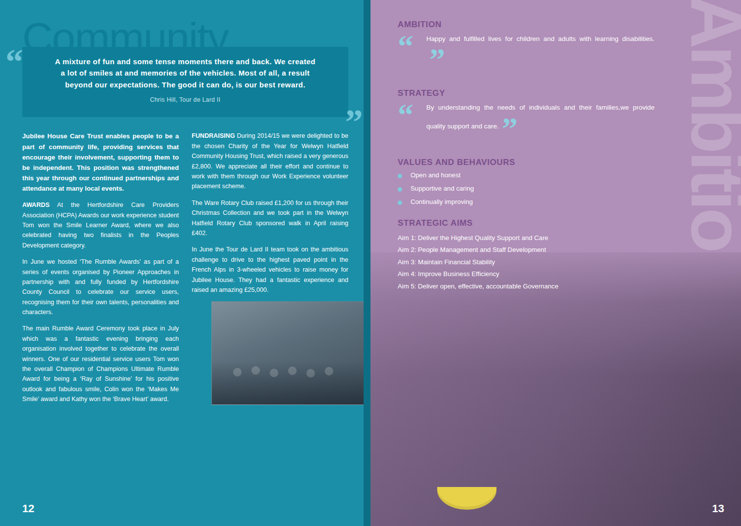Community
“ A mixture of fun and some tense moments there and back. We created a lot of smiles at and memories of the vehicles. Most of all, a result beyond our expectations. The good it can do, is our best reward. ” Chris Hill, Tour de Lard II
Jubilee House Care Trust enables people to be a part of community life, providing services that encourage their involvement, supporting them to be independent. This position was strengthened this year through our continued partnerships and attendance at many local events.
AWARDS At the Hertfordshire Care Providers Association (HCPA) Awards our work experience student Tom won the Smile Learner Award, where we also celebrated having two finalists in the Peoples Development category.
In June we hosted ‘The Rumble Awards’ as part of a series of events organised by Pioneer Approaches in partnership with and fully funded by Hertfordshire County Council to celebrate our service users, recognising them for their own talents, personalities and characters.
The main Rumble Award Ceremony took place in July which was a fantastic evening bringing each organisation involved together to celebrate the overall winners. One of our residential service users Tom won the overall Champion of Champions Ultimate Rumble Award for being a ‘Ray of Sunshine’ for his positive outlook and fabulous smile, Colin won the ‘Makes Me Smile’ award and Kathy won the ‘Brave Heart’ award.
FUNDRAISING During 2014/15 we were delighted to be the chosen Charity of the Year for Welwyn Hatfield Community Housing Trust, which raised a very generous £2,800. We appreciate all their effort and continue to work with them through our Work Experience volunteer placement scheme.
The Ware Rotary Club raised £1,200 for us through their Christmas Collection and we took part in the Welwyn Hatfield Rotary Club sponsored walk in April raising £402.
In June the Tour de Lard II team took on the ambitious challenge to drive to the highest paved point in the French Alps in 3-wheeled vehicles to raise money for Jubilee House. They had a fantastic experience and raised an amazing £25,000.
12
Ambition
Ambition
“
Happy and fulfilled lives for children and adults with learning disabilities.”
Strategy
“
By understanding the needs of individuals and their families,we provide quality support and care.”
Values and Behaviours
Open and honest
Supportive and caring
Continually improving
Strategic Aims
Aim 1: Deliver the Highest Quality Support and Care
Aim 2: People Management and Staff Development
Aim 3: Maintain Financial Stability
Aim 4: Improve Business Efficiency
Aim 5: Deliver open, effective, accountable Governance
13